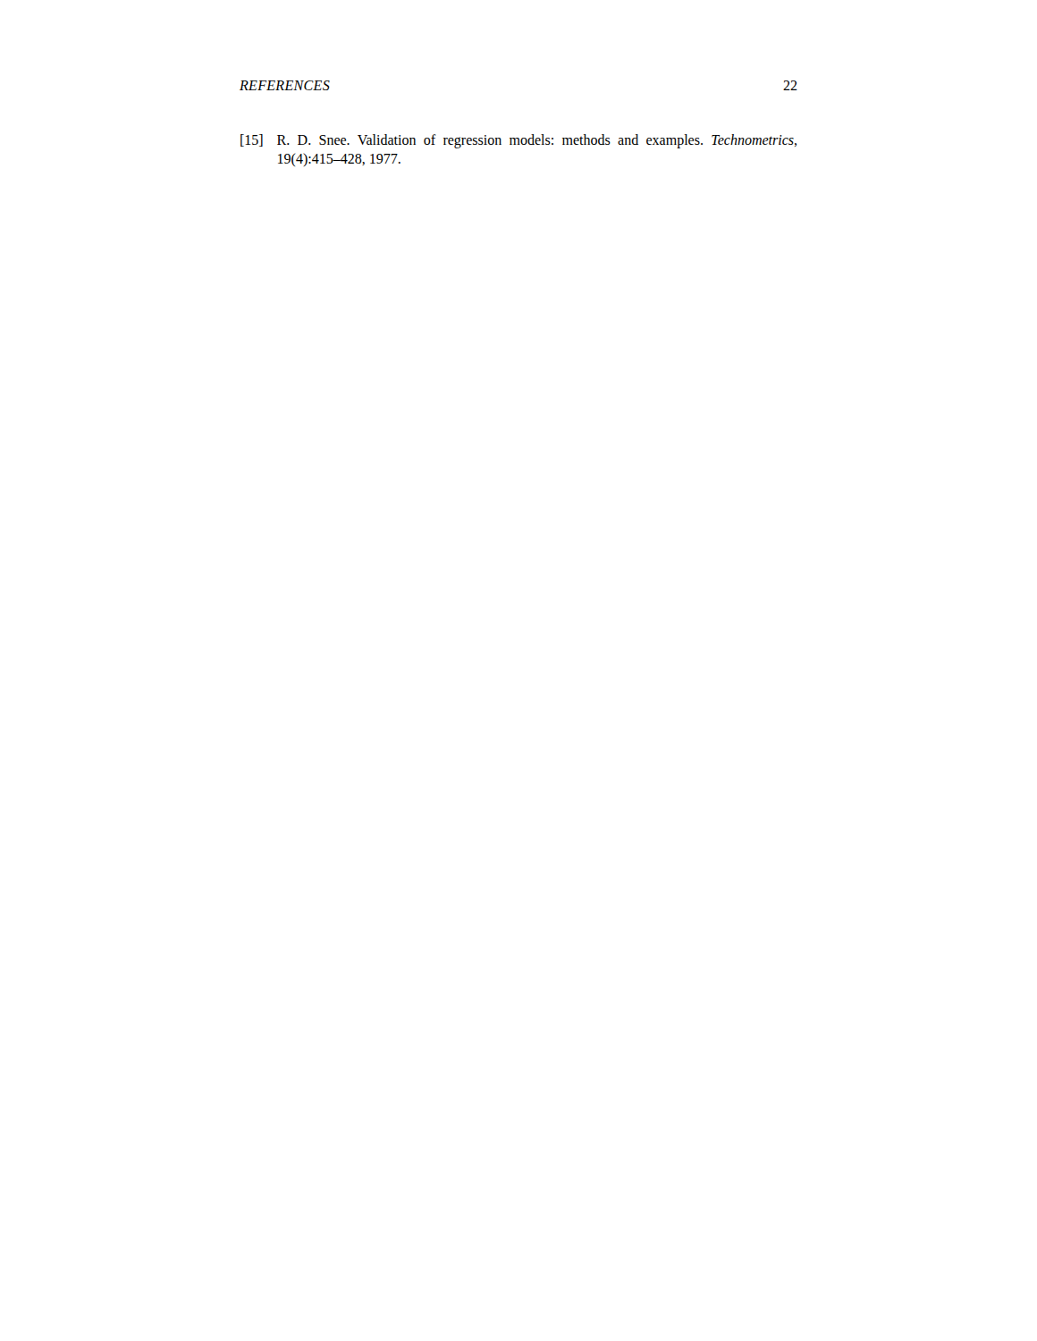REFERENCES 22
[15] R. D. Snee. Validation of regression models: methods and examples. Technometrics, 19(4):415–428, 1977.